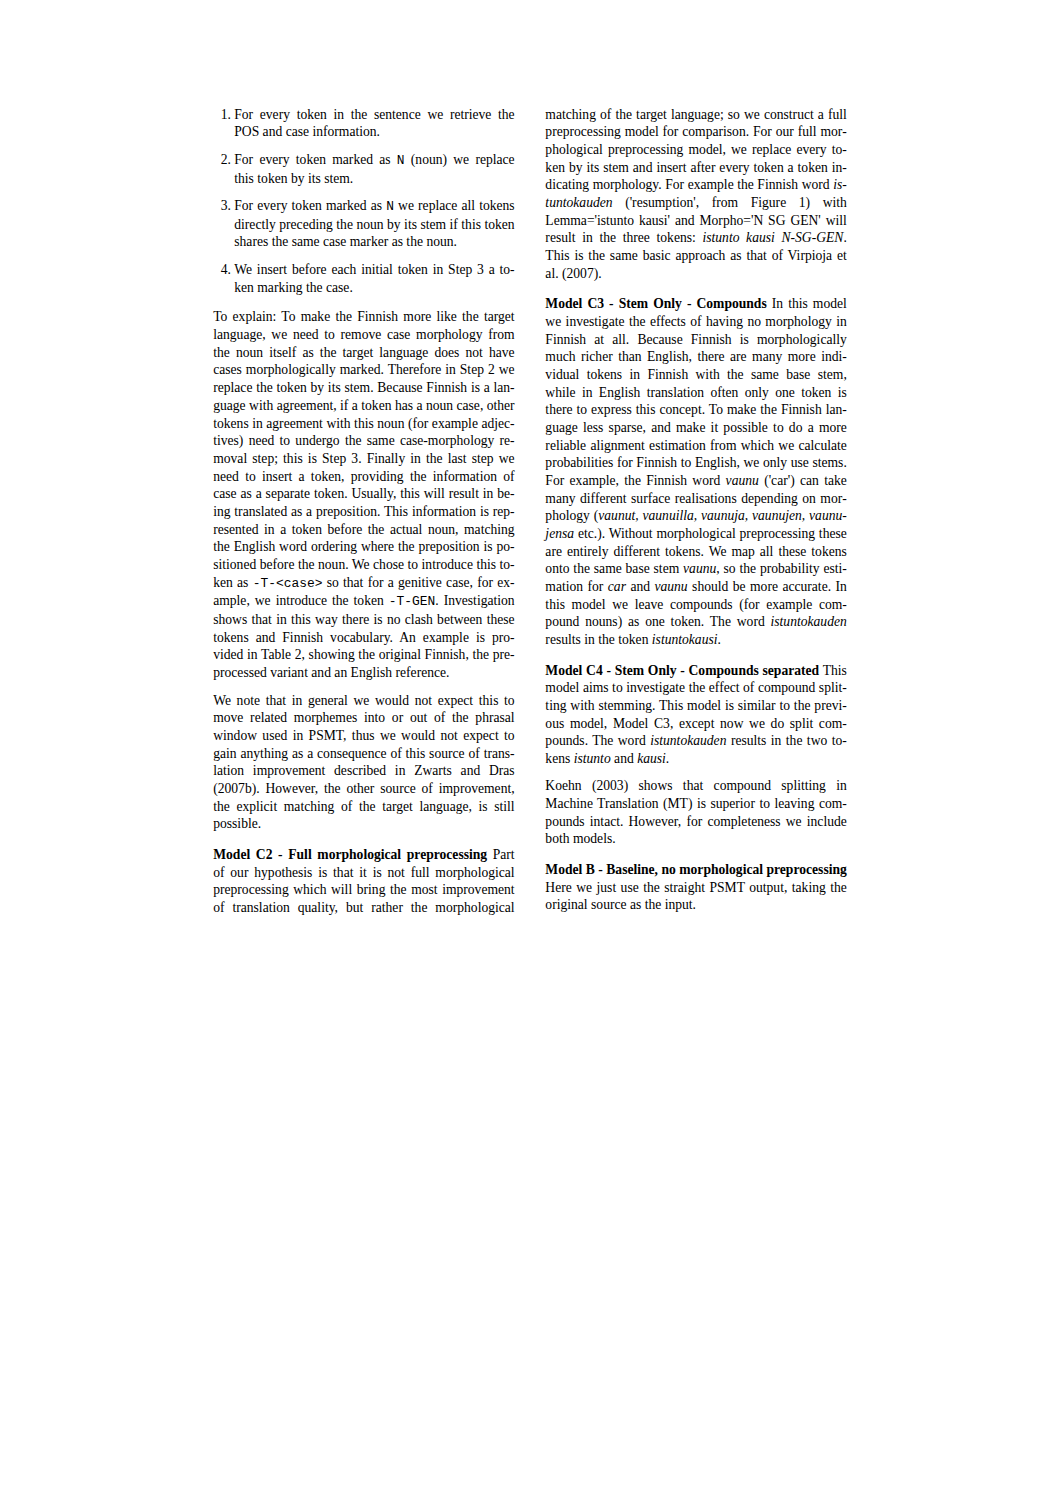For every token in the sentence we retrieve the POS and case information.
For every token marked as N (noun) we replace this token by its stem.
For every token marked as N we replace all tokens directly preceding the noun by its stem if this token shares the same case marker as the noun.
We insert before each initial token in Step 3 a token marking the case.
To explain: To make the Finnish more like the target language, we need to remove case morphology from the noun itself as the target language does not have cases morphologically marked. Therefore in Step 2 we replace the token by its stem. Because Finnish is a language with agreement, if a token has a noun case, other tokens in agreement with this noun (for example adjectives) need to undergo the same case-morphology removal step; this is Step 3. Finally in the last step we need to insert a token, providing the information of case as a separate token. Usually, this will result in being translated as a preposition. This information is represented in a token before the actual noun, matching the English word ordering where the preposition is positioned before the noun. We chose to introduce this token as -T-<case> so that for a genitive case, for example, we introduce the token -T-GEN. Investigation shows that in this way there is no clash between these tokens and Finnish vocabulary. An example is provided in Table 2, showing the original Finnish, the preprocessed variant and an English reference.
We note that in general we would not expect this to move related morphemes into or out of the phrasal window used in PSMT, thus we would not expect to gain anything as a consequence of this source of translation improvement described in Zwarts and Dras (2007b). However, the other source of improvement, the explicit matching of the target language, is still possible.
Model C2 - Full morphological preprocessing Part of our hypothesis is that it is not full morphological preprocessing which will bring the most improvement of translation quality, but rather the morphological matching of the target language; so we construct a full preprocessing model for comparison. For our full morphological preprocessing model, we replace every token by its stem and insert after every token a token indicating morphology. For example the Finnish word istuntokauden ('resumption', from Figure 1) with Lemma='istunto kausi' and Morpho='N SG GEN' will result in the three tokens: istunto kausi N-SG-GEN. This is the same basic approach as that of Virpioja et al. (2007).
Model C3 - Stem Only - Compounds In this model we investigate the effects of having no morphology in Finnish at all. Because Finnish is morphologically much richer than English, there are many more individual tokens in Finnish with the same base stem, while in English translation often only one token is there to express this concept. To make the Finnish language less sparse, and make it possible to do a more reliable alignment estimation from which we calculate probabilities for Finnish to English, we only use stems. For example, the Finnish word vaunu ('car') can take many different surface realisations depending on morphology (vaunut, vaunuilla, vaunuja, vaunujen, vaunujensa etc.). Without morphological preprocessing these are entirely different tokens. We map all these tokens onto the same base stem vaunu, so the probability estimation for car and vaunu should be more accurate. In this model we leave compounds (for example compound nouns) as one token. The word istuntokauden results in the token istuntokausi.
Model C4 - Stem Only - Compounds separated This model aims to investigate the effect of compound splitting with stemming. This model is similar to the previous model, Model C3, except now we do split compounds. The word istuntokauden results in the two tokens istunto and kausi.
Koehn (2003) shows that compound splitting in Machine Translation (MT) is superior to leaving compounds intact. However, for completeness we include both models.
Model B - Baseline, no morphological preprocessing Here we just use the straight PSMT output, taking the original source as the input.